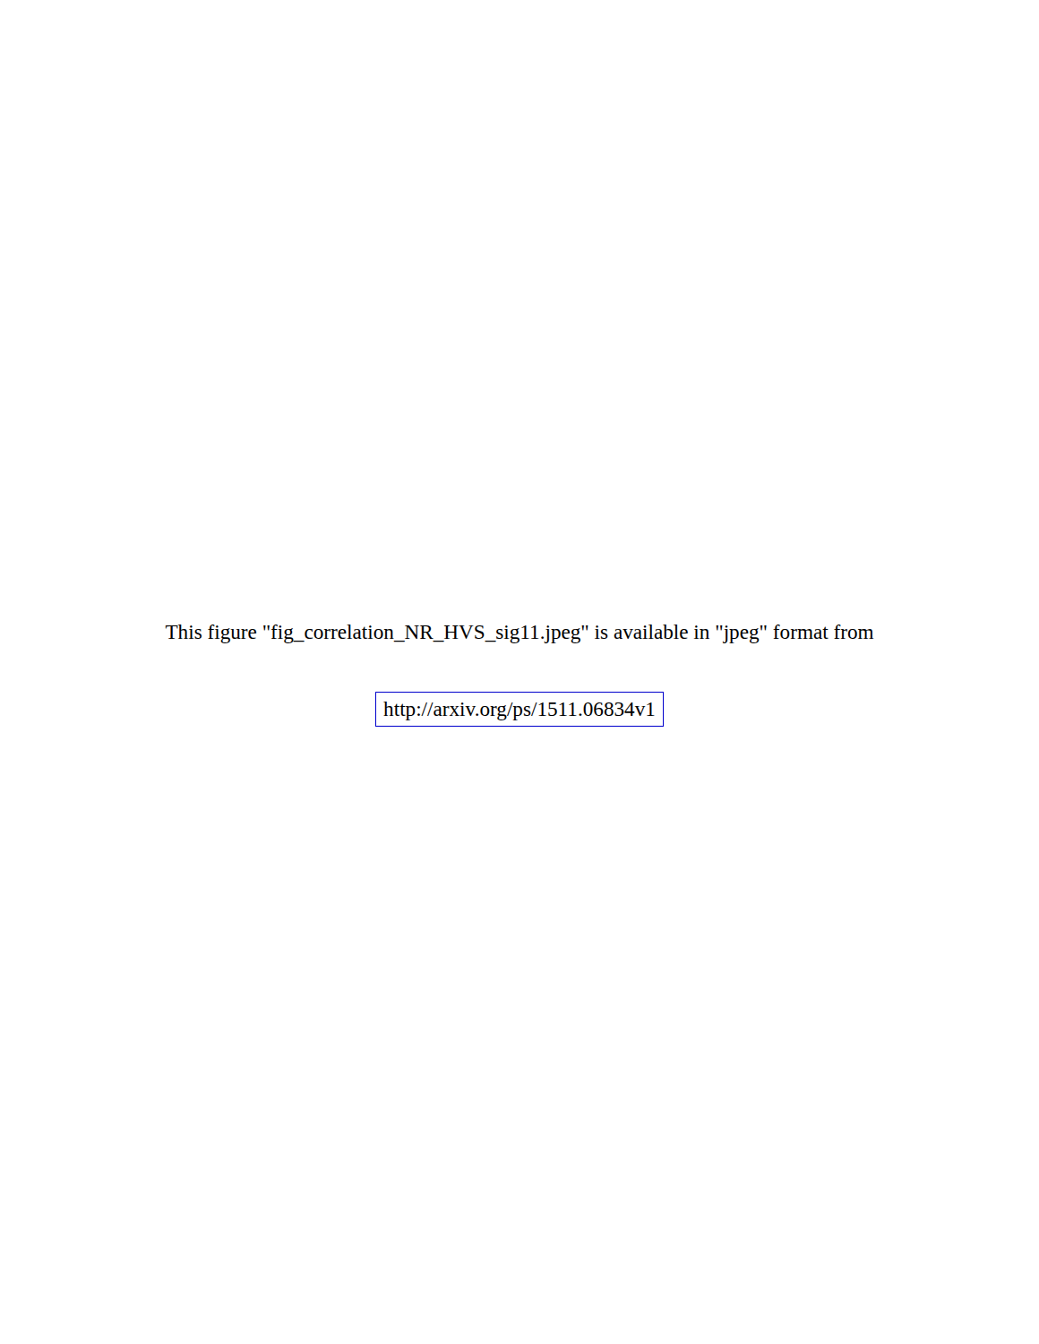This figure "fig_correlation_NR_HVS_sig11.jpeg" is available in "jpeg" format from
http://arxiv.org/ps/1511.06834v1